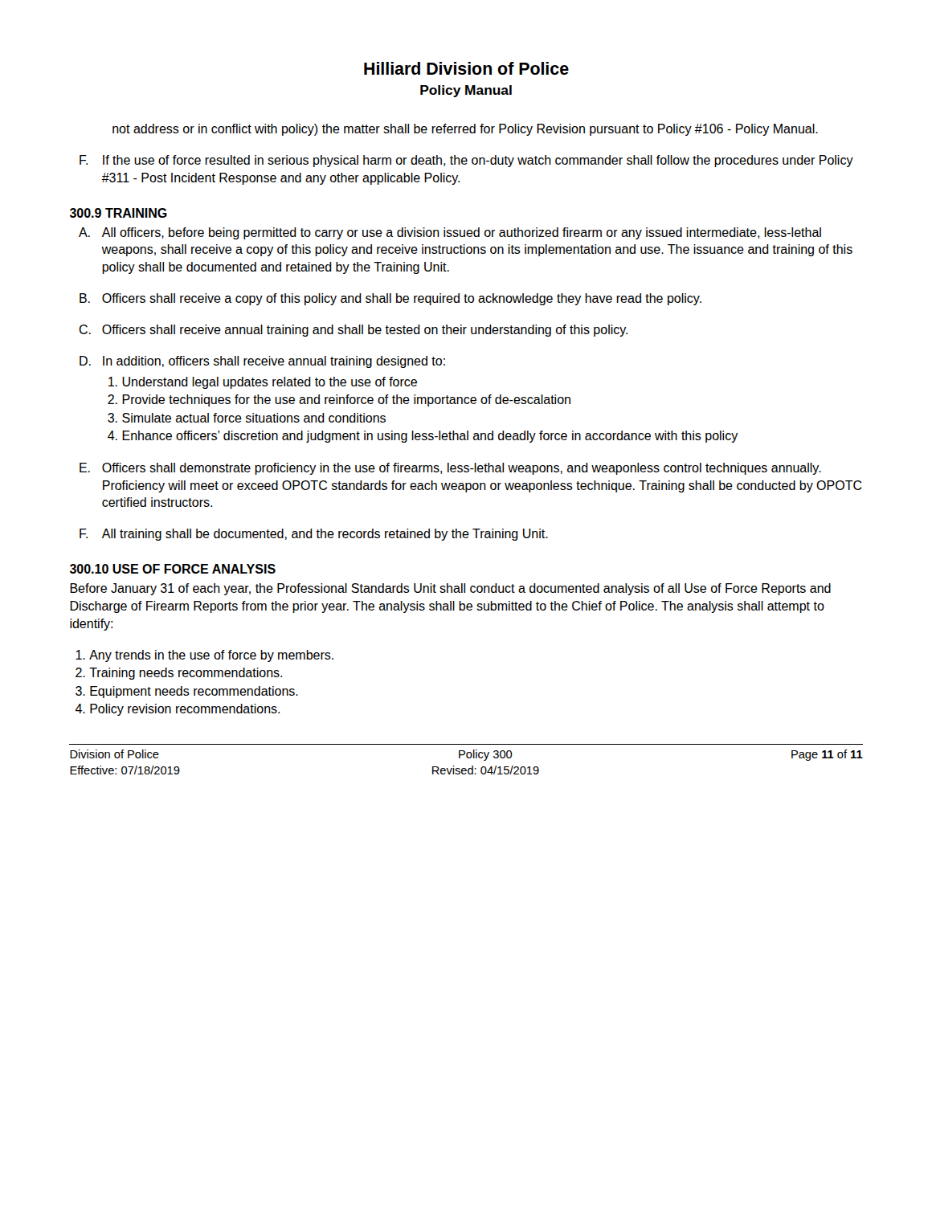Hilliard Division of Police Policy Manual
not address or in conflict with policy) the matter shall be referred for Policy Revision pursuant to Policy #106 - Policy Manual.
F.
If the use of force resulted in serious physical harm or death, the on-duty watch commander shall follow the procedures under Policy #311 - Post Incident Response and any other applicable Policy.
300.9 TRAINING
A.
All officers, before being permitted to carry or use a division issued or authorized firearm or any issued intermediate, less-lethal weapons, shall receive a copy of this policy and receive instructions on its implementation and use. The issuance and training of this policy shall be documented and retained by the Training Unit.
B.
Officers shall receive a copy of this policy and shall be required to acknowledge they have read the policy.
C.
Officers shall receive annual training and shall be tested on their understanding of this policy.
D.
In addition, officers shall receive annual training designed to:
Understand legal updates related to the use of force
Provide techniques for the use and reinforce of the importance of de-escalation
Simulate actual force situations and conditions
Enhance officers’ discretion and judgment in using less-lethal and deadly force in accordance with this policy
E.
Officers shall demonstrate proficiency in the use of firearms, less-lethal weapons, and weaponless control techniques annually. Proficiency will meet or exceed OPOTC standards for each weapon or weaponless technique. Training shall be conducted by OPOTC certified instructors.
F.
All training shall be documented, and the records retained by the Training Unit.
300.10 USE OF FORCE ANALYSIS
Before January 31 of each year, the Professional Standards Unit shall conduct a documented analysis of all Use of Force Reports and Discharge of Firearm Reports from the prior year. The analysis shall be submitted to the Chief of Police. The analysis shall attempt to identify:
Any trends in the use of force by members.
Training needs recommendations.
Equipment needs recommendations.
Policy revision recommendations.
Division of Police Effective: 07/18/2019
Policy 300 Revised: 04/15/2019
Page 11 of 11